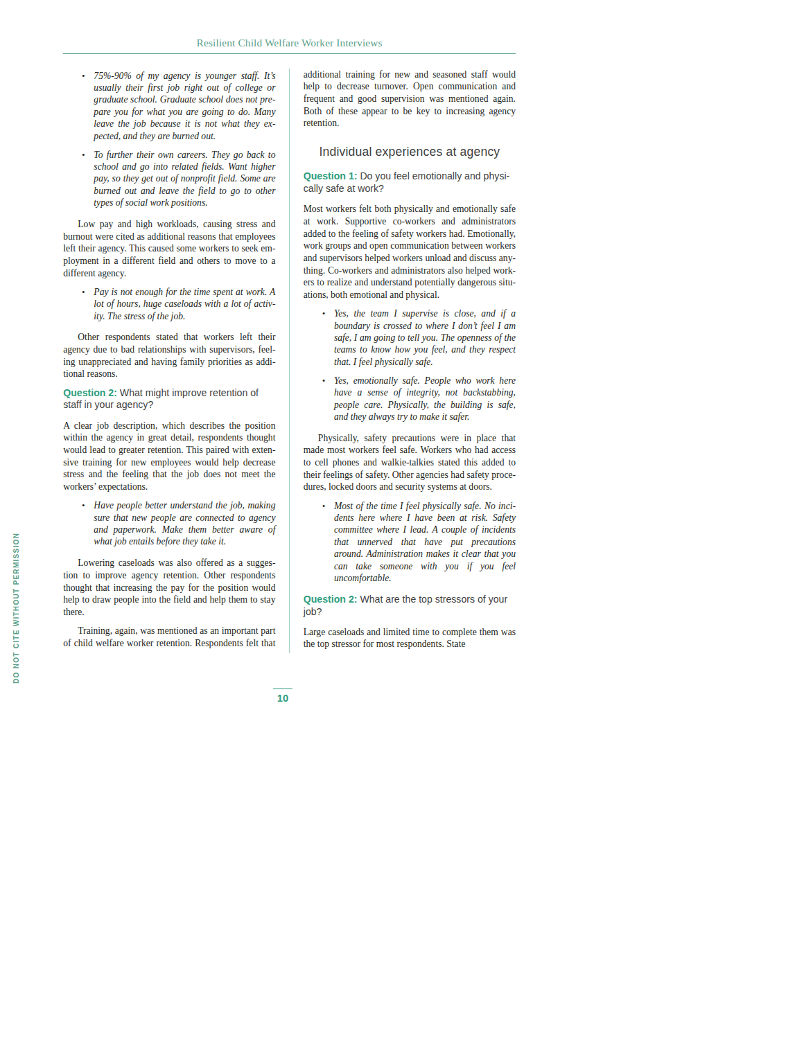Do not cite without permission
Resilient Child Welfare Worker Interviews
75%-90% of my agency is younger staff. It’s usually their first job right out of college or graduate school. Graduate school does not prepare you for what you are going to do. Many leave the job because it is not what they expected, and they are burned out.
To further their own careers. They go back to school and go into related fields. Want higher pay, so they get out of nonprofit field. Some are burned out and leave the field to go to other types of social work positions.
Low pay and high workloads, causing stress and burnout were cited as additional reasons that employees left their agency. This caused some workers to seek employment in a different field and others to move to a different agency.
Pay is not enough for the time spent at work. A lot of hours, huge caseloads with a lot of activity. The stress of the job.
Other respondents stated that workers left their agency due to bad relationships with supervisors, feeling unappreciated and having family priorities as additional reasons.
Question 2: What might improve retention of staff in your agency?
A clear job description, which describes the position within the agency in great detail, respondents thought would lead to greater retention. This paired with extensive training for new employees would help decrease stress and the feeling that the job does not meet the workers’ expectations.
Have people better understand the job, making sure that new people are connected to agency and paperwork. Make them better aware of what job entails before they take it.
Lowering caseloads was also offered as a suggestion to improve agency retention. Other respondents thought that increasing the pay for the position would help to draw people into the field and help them to stay there.
Training, again, was mentioned as an important part of child welfare worker retention. Respondents felt that additional training for new and seasoned staff would help to decrease turnover. Open communication and frequent and good supervision was mentioned again. Both of these appear to be key to increasing agency retention.
Individual experiences at agency
Question 1: Do you feel emotionally and physically safe at work?
Most workers felt both physically and emotionally safe at work. Supportive co-workers and administrators added to the feeling of safety workers had. Emotionally, work groups and open communication between workers and supervisors helped workers unload and discuss anything. Co-workers and administrators also helped workers to realize and understand potentially dangerous situations, both emotional and physical.
Yes, the team I supervise is close, and if a boundary is crossed to where I don’t feel I am safe, I am going to tell you. The openness of the teams to know how you feel, and they respect that. I feel physically safe.
Yes, emotionally safe. People who work here have a sense of integrity, not backstabbing, people care. Physically, the building is safe, and they always try to make it safer.
Physically, safety precautions were in place that made most workers feel safe. Workers who had access to cell phones and walkie-talkies stated this added to their feelings of safety. Other agencies had safety procedures, locked doors and security systems at doors.
Most of the time I feel physically safe. No incidents here where I have been at risk. Safety committee where I lead. A couple of incidents that unnerved that have put precautions around. Administration makes it clear that you can take someone with you if you feel uncomfortable.
Question 2: What are the top stressors of your job?
Large caseloads and limited time to complete them was the top stressor for most respondents. State
10